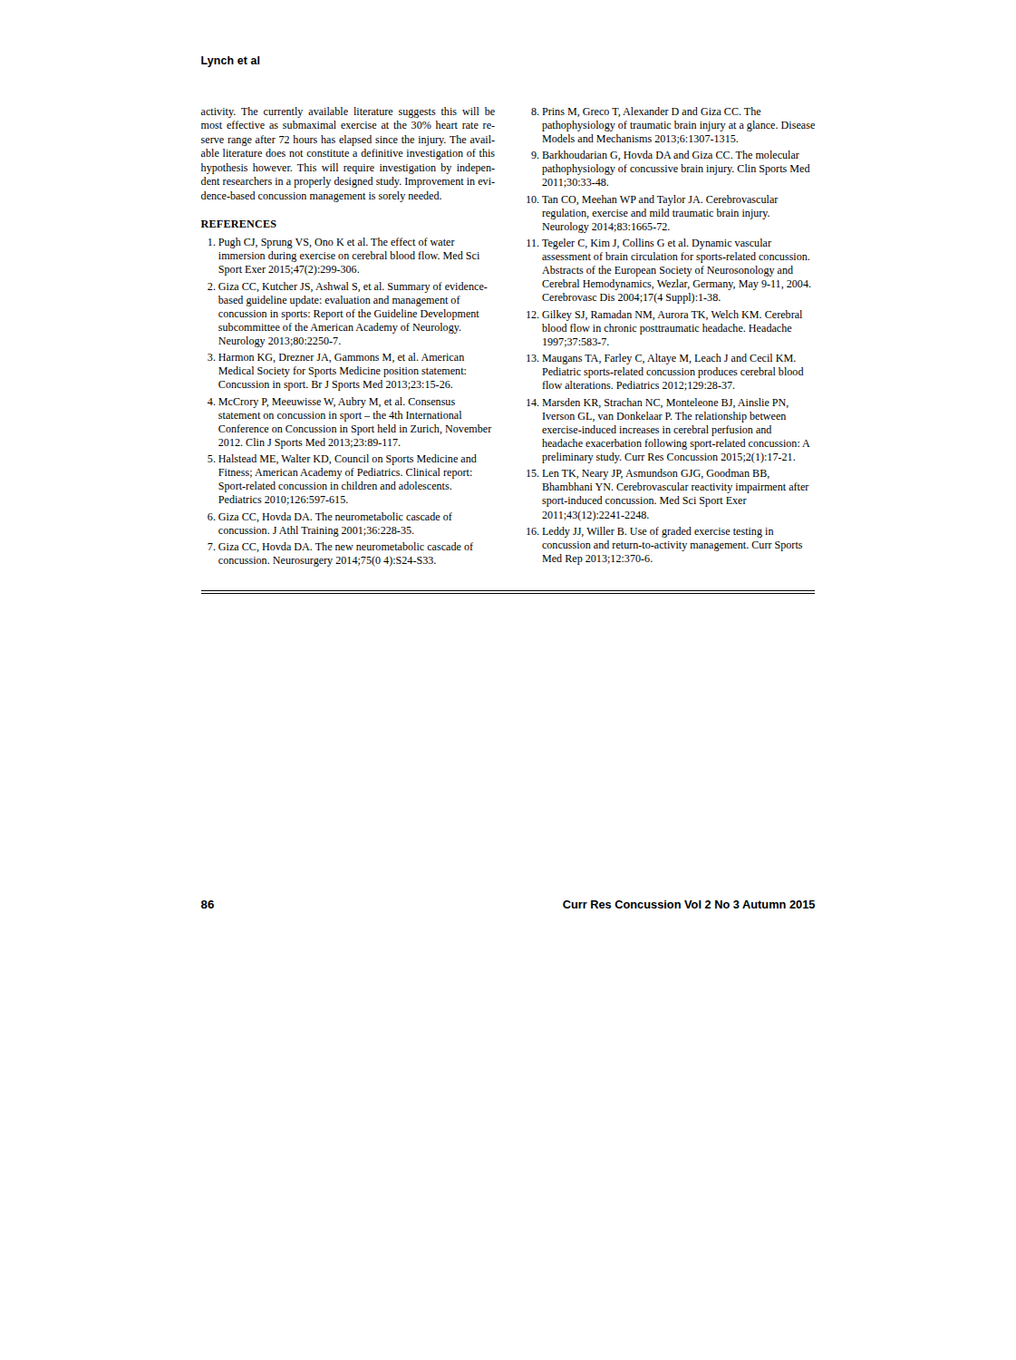Lynch et al
activity. The currently available literature suggests this will be most effective as submaximal exercise at the 30% heart rate reserve range after 72 hours has elapsed since the injury. The available literature does not constitute a definitive investigation of this hypothesis however. This will require investigation by independent researchers in a properly designed study. Improvement in evidence-based concussion management is sorely needed.
REFERENCES
Pugh CJ, Sprung VS, Ono K et al. The effect of water immersion during exercise on cerebral blood flow. Med Sci Sport Exer 2015;47(2):299-306.
Giza CC, Kutcher JS, Ashwal S, et al. Summary of evidence-based guideline update: evaluation and management of concussion in sports: Report of the Guideline Development subcommittee of the American Academy of Neurology. Neurology 2013;80:2250-7.
Harmon KG, Drezner JA, Gammons M, et al. American Medical Society for Sports Medicine position statement: Concussion in sport. Br J Sports Med 2013;23:15-26.
McCrory P, Meeuwisse W, Aubry M, et al. Consensus statement on concussion in sport – the 4th International Conference on Concussion in Sport held in Zurich, November 2012. Clin J Sports Med 2013;23:89-117.
Halstead ME, Walter KD, Council on Sports Medicine and Fitness; American Academy of Pediatrics. Clinical report: Sport-related concussion in children and adolescents. Pediatrics 2010;126:597-615.
Giza CC, Hovda DA. The neurometabolic cascade of concussion. J Athl Training 2001;36:228-35.
Giza CC, Hovda DA. The new neurometabolic cascade of concussion. Neurosurgery 2014;75(0 4):S24-S33.
Prins M, Greco T, Alexander D and Giza CC. The pathophysiology of traumatic brain injury at a glance. Disease Models and Mechanisms 2013;6:1307-1315.
Barkhoudarian G, Hovda DA and Giza CC. The molecular pathophysiology of concussive brain injury. Clin Sports Med 2011;30:33-48.
Tan CO, Meehan WP and Taylor JA. Cerebrovascular regulation, exercise and mild traumatic brain injury. Neurology 2014;83:1665-72.
Tegeler C, Kim J, Collins G et al. Dynamic vascular assessment of brain circulation for sports-related concussion. Abstracts of the European Society of Neurosonology and Cerebral Hemodynamics, Wezlar, Germany, May 9-11, 2004. Cerebrovasc Dis 2004;17(4 Suppl):1-38.
Gilkey SJ, Ramadan NM, Aurora TK, Welch KM. Cerebral blood flow in chronic posttraumatic headache. Headache 1997;37:583-7.
Maugans TA, Farley C, Altaye M, Leach J and Cecil KM. Pediatric sports-related concussion produces cerebral blood flow alterations. Pediatrics 2012;129:28-37.
Marsden KR, Strachan NC, Monteleone BJ, Ainslie PN, Iverson GL, van Donkelaar P. The relationship between exercise-induced increases in cerebral perfusion and headache exacerbation following sport-related concussion: A preliminary study. Curr Res Concussion 2015;2(1):17-21.
Len TK, Neary JP, Asmundson GJG, Goodman BB, Bhambhani YN. Cerebrovascular reactivity impairment after sport-induced concussion. Med Sci Sport Exer 2011;43(12):2241-2248.
Leddy JJ, Willer B. Use of graded exercise testing in concussion and return-to-activity management. Curr Sports Med Rep 2013;12:370-6.
86
Curr Res Concussion Vol 2 No 3 Autumn 2015